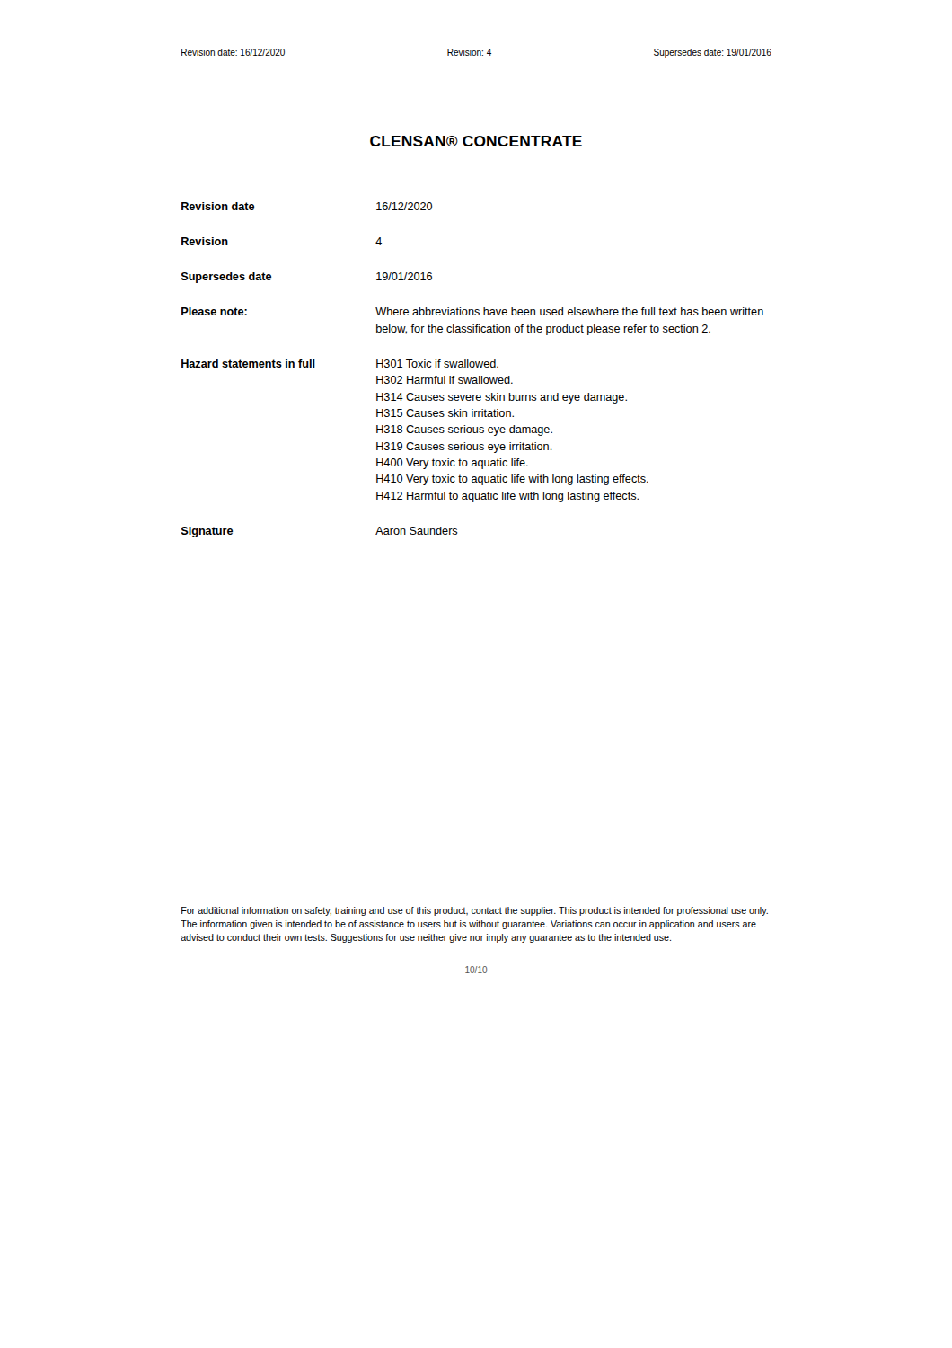Revision date: 16/12/2020 Revision: 4 Supersedes date: 19/01/2016
CLENSAN® CONCENTRATE
| Revision date | 16/12/2020 |
| Revision | 4 |
| Supersedes date | 19/01/2016 |
| Please note: | Where abbreviations have been used elsewhere the full text has been written below, for the classification of the product please refer to section 2. |
| Hazard statements in full | H301 Toxic if swallowed. H302 Harmful if swallowed. H314 Causes severe skin burns and eye damage. H315 Causes skin irritation. H318 Causes serious eye damage. H319 Causes serious eye irritation. H400 Very toxic to aquatic life. H410 Very toxic to aquatic life with long lasting effects. H412 Harmful to aquatic life with long lasting effects. |
| Signature | Aaron Saunders |
For additional information on safety, training and use of this product, contact the supplier. This product is intended for professional use only. The information given is intended to be of assistance to users but is without guarantee. Variations can occur in application and users are advised to conduct their own tests. Suggestions for use neither give nor imply any guarantee as to the intended use.
10/10